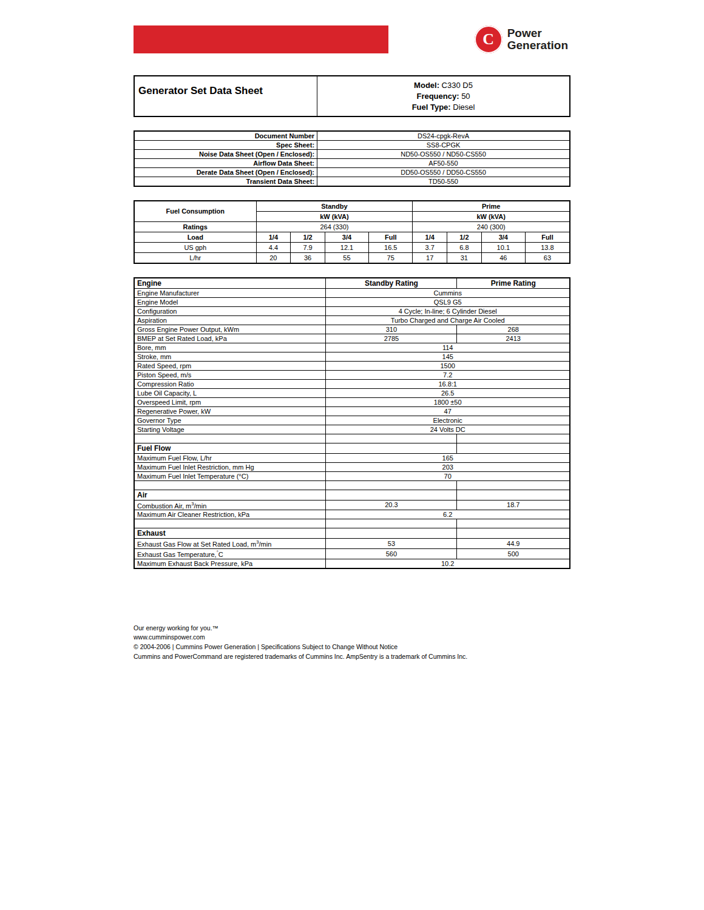C
Power
Generation
| Generator Set Data Sheet | Model: C330 D5 Frequency: 50 Fuel Type: Diesel |
| Document Number | DS24-cpgk-RevA |
| Spec Sheet: | SS8-CPGK |
| Noise Data Sheet (Open / Enclosed): | ND50-OS550 / ND50-CS550 |
| Airflow Data Sheet: | AF50-550 |
| Derate Data Sheet (Open / Enclosed): | DD50-OS550 / DD50-CS550 |
| Transient Data Sheet: | TD50-550 |
| Fuel Consumption | Standby | Prime |
| kW (kVA) | kW (kVA) |
| Ratings | 264 (330) | 240 (300) |
| Load | 1/4 | 1/2 | 3/4 | Full | 1/4 | 1/2 | 3/4 | Full |
| US gph | 4.4 | 7.9 | 12.1 | 16.5 | 3.7 | 6.8 | 10.1 | 13.8 |
| L/hr | 20 | 36 | 55 | 75 | 17 | 31 | 46 | 63 |
| Engine | Standby Rating | Prime Rating |
| Engine Manufacturer | Cummins |
| Engine Model | QSL9 G5 |
| Configuration | 4 Cycle; In-line; 6 Cylinder Diesel |
| Aspiration | Turbo Charged and Charge Air Cooled |
| Gross Engine Power Output, kWm | 310 | 268 |
| BMEP at Set Rated Load, kPa | 2785 | 2413 |
| Bore, mm | 114 |
| Stroke, mm | 145 |
| Rated Speed, rpm | 1500 |
| Piston Speed, m/s | 7.2 |
| Compression Ratio | 16.8:1 |
| Lube Oil Capacity, L | 26.5 |
| Overspeed Limit, rpm | 1800 ±50 |
| Regenerative Power, kW | 47 |
| Governor Type | Electronic |
| Starting Voltage | 24 Volts DC |
| Fuel Flow | | |
| Maximum Fuel Flow, L/hr | 165 |
| Maximum Fuel Inlet Restriction, mm Hg | 203 |
| Maximum Fuel Inlet Temperature (°C) | 70 |
| Air | | |
| Combustion Air, m 3 /min | 20.3 | 18.7 |
| Maximum Air Cleaner Restriction, kPa | 6.2 |
| Exhaust | | |
| Exhaust Gas Flow at Set Rated Load, m 3 /min | 53 | 44.9 |
| Exhaust Gas Temperature, ° C | 560 | 500 |
| Maximum Exhaust Back Pressure, kPa | 10.2 |
Our energy working for you.™
www.cumminspower.com
© 2004-2006 | Cummins Power Generation | Specifications Subject to Change Without Notice
Cummins and PowerCommand are registered trademarks of Cummins Inc. AmpSentry is a trademark of Cummins Inc.